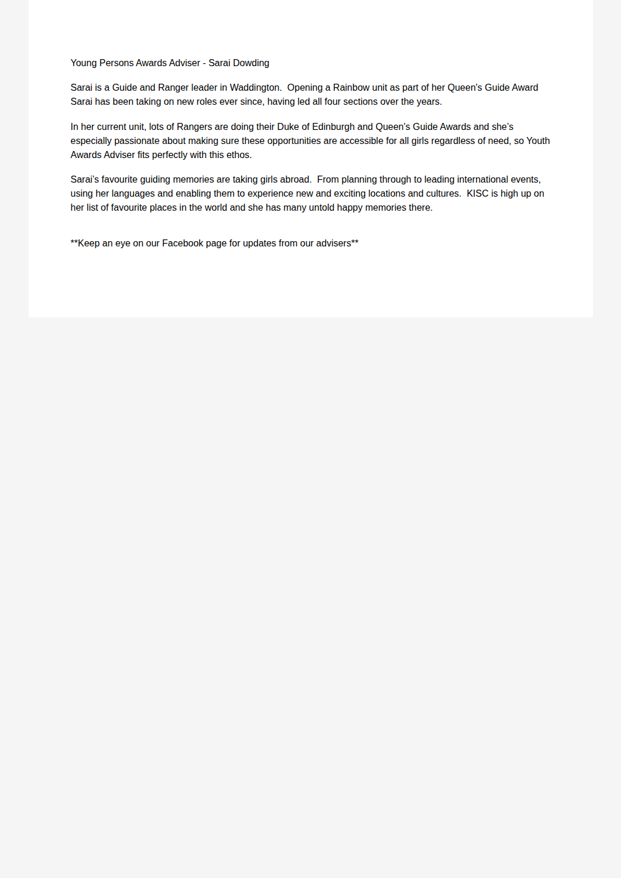Young Persons Awards Adviser - Sarai Dowding
Sarai is a Guide and Ranger leader in Waddington. Opening a Rainbow unit as part of her Queen's Guide Award Sarai has been taking on new roles ever since, having led all four sections over the years.
In her current unit, lots of Rangers are doing their Duke of Edinburgh and Queen's Guide Awards and she’s especially passionate about making sure these opportunities are accessible for all girls regardless of need, so Youth Awards Adviser fits perfectly with this ethos.
Sarai’s favourite guiding memories are taking girls abroad. From planning through to leading international events, using her languages and enabling them to experience new and exciting locations and cultures. KISC is high up on her list of favourite places in the world and she has many untold happy memories there.
**Keep an eye on our Facebook page for updates from our advisers**